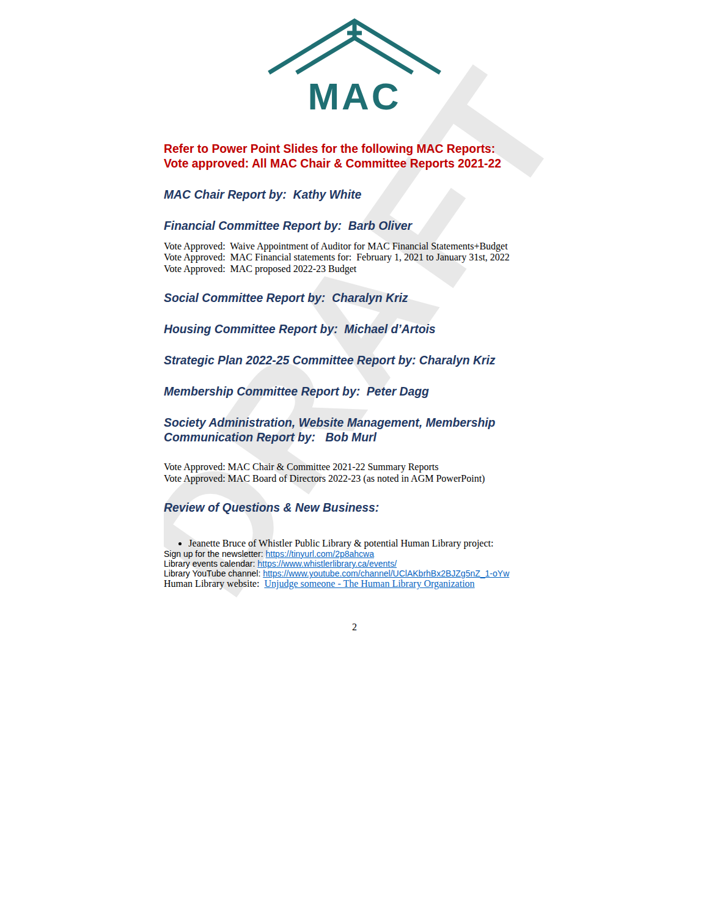DRAFT
MAC
Refer to Power Point Slides for the following MAC Reports:
Vote approved: All MAC Chair & Committee Reports 2021-22
MAC Chair Report by: Kathy White
Financial Committee Report by: Barb Oliver
Vote Approved: Waive Appointment of Auditor for MAC Financial Statements+Budget
Vote Approved: MAC Financial statements for: February 1, 2021 to January 31st, 2022
Vote Approved: MAC proposed 2022-23 Budget
Social Committee Report by: Charalyn Kriz
Housing Committee Report by: Michael d’Artois
Strategic Plan 2022-25 Committee Report by: Charalyn Kriz
Membership Committee Report by: Peter Dagg
Society Administration, Website Management, Membership Communication Report by: Bob Murl
Vote Approved: MAC Chair & Committee 2021-22 Summary Reports
Vote Approved: MAC Board of Directors 2022-23 (as noted in AGM PowerPoint)
Review of Questions & New Business:
Jeanette Bruce of Whistler Public Library & potential Human Library project:
Sign up for the newsletter: https://tinyurl.com/2p8ahcwa
Library events calendar: https://www.whistlerlibrary.ca/events/
Library YouTube channel: https://www.youtube.com/channel/UClAKbrhBx2BJZg5nZ_1-oYw
Human Library website: Unjudge someone - The Human Library Organization
2